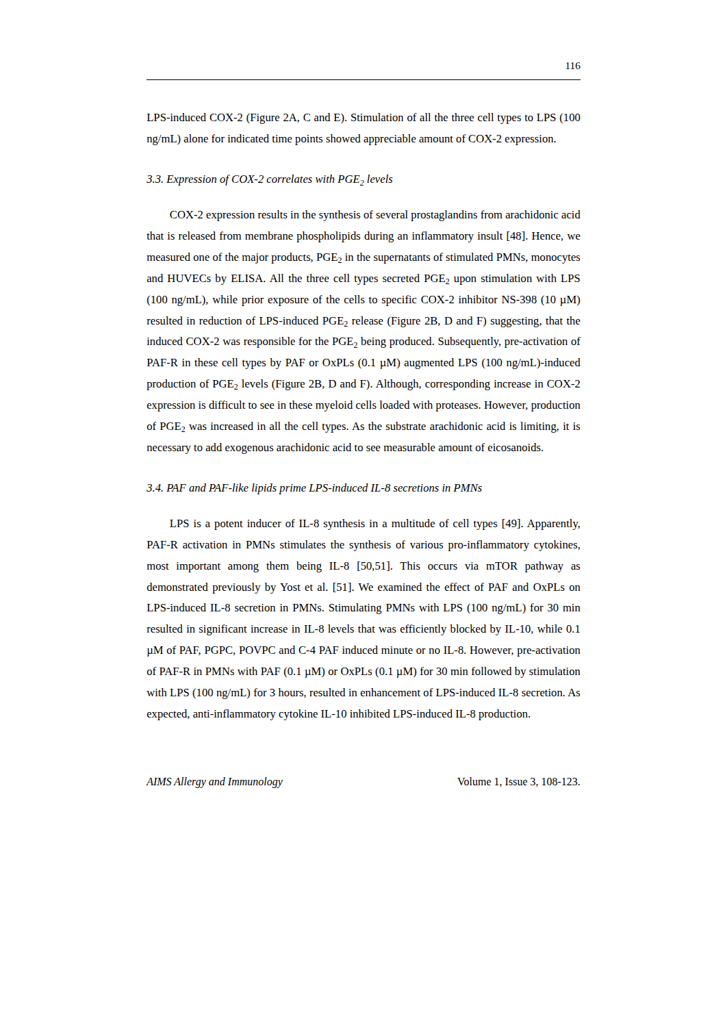116
LPS-induced COX-2 (Figure 2A, C and E). Stimulation of all the three cell types to LPS (100 ng/mL) alone for indicated time points showed appreciable amount of COX-2 expression.
3.3. Expression of COX-2 correlates with PGE2 levels
COX-2 expression results in the synthesis of several prostaglandins from arachidonic acid that is released from membrane phospholipids during an inflammatory insult [48]. Hence, we measured one of the major products, PGE2 in the supernatants of stimulated PMNs, monocytes and HUVECs by ELISA. All the three cell types secreted PGE2 upon stimulation with LPS (100 ng/mL), while prior exposure of the cells to specific COX-2 inhibitor NS-398 (10 µM) resulted in reduction of LPS-induced PGE2 release (Figure 2B, D and F) suggesting, that the induced COX-2 was responsible for the PGE2 being produced. Subsequently, pre-activation of PAF-R in these cell types by PAF or OxPLs (0.1 µM) augmented LPS (100 ng/mL)-induced production of PGE2 levels (Figure 2B, D and F). Although, corresponding increase in COX-2 expression is difficult to see in these myeloid cells loaded with proteases. However, production of PGE2 was increased in all the cell types. As the substrate arachidonic acid is limiting, it is necessary to add exogenous arachidonic acid to see measurable amount of eicosanoids.
3.4. PAF and PAF-like lipids prime LPS-induced IL-8 secretions in PMNs
LPS is a potent inducer of IL-8 synthesis in a multitude of cell types [49]. Apparently, PAF-R activation in PMNs stimulates the synthesis of various pro-inflammatory cytokines, most important among them being IL-8 [50,51]. This occurs via mTOR pathway as demonstrated previously by Yost et al. [51]. We examined the effect of PAF and OxPLs on LPS-induced IL-8 secretion in PMNs. Stimulating PMNs with LPS (100 ng/mL) for 30 min resulted in significant increase in IL-8 levels that was efficiently blocked by IL-10, while 0.1 µM of PAF, PGPC, POVPC and C-4 PAF induced minute or no IL-8. However, pre-activation of PAF-R in PMNs with PAF (0.1 µM) or OxPLs (0.1 µM) for 30 min followed by stimulation with LPS (100 ng/mL) for 3 hours, resulted in enhancement of LPS-induced IL-8 secretion. As expected, anti-inflammatory cytokine IL-10 inhibited LPS-induced IL-8 production.
AIMS Allergy and Immunology Volume 1, Issue 3, 108-123.